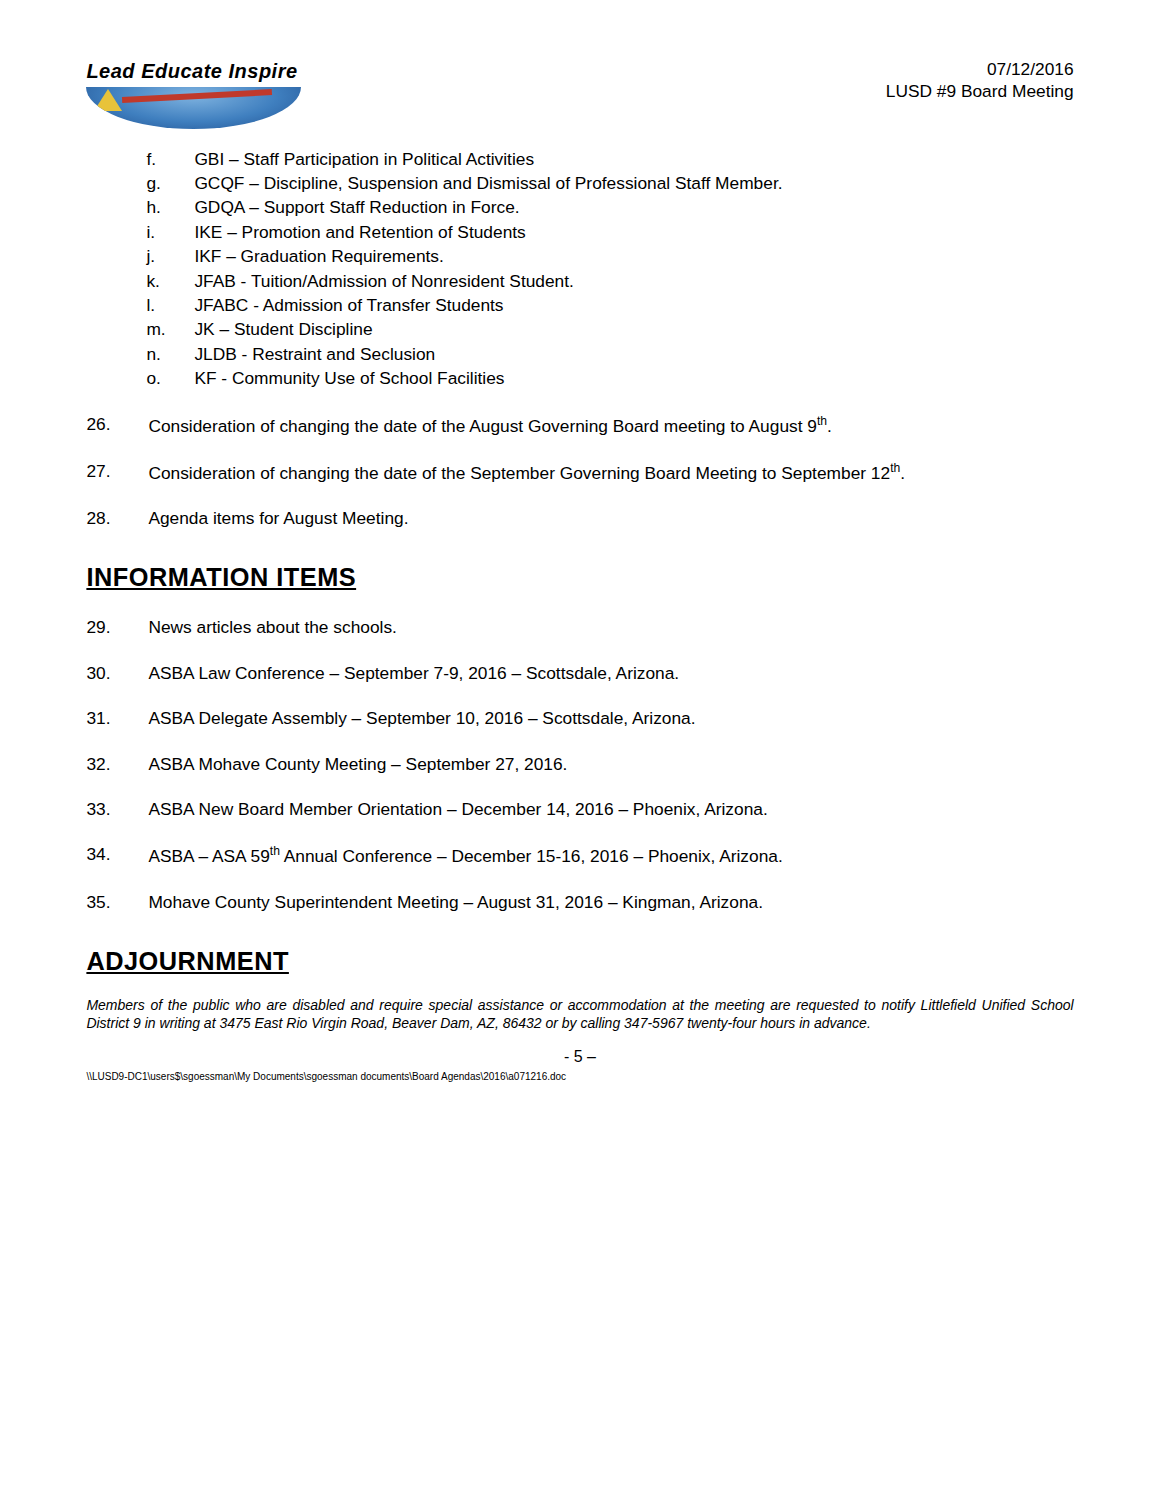Lead Educate Inspire
07/12/2016
LUSD #9 Board Meeting
f. GBI – Staff Participation in Political Activities
g. GCQF – Discipline, Suspension and Dismissal of Professional Staff Member.
h. GDQA – Support Staff Reduction in Force.
i. IKE – Promotion and Retention of Students
j. IKF – Graduation Requirements.
k. JFAB - Tuition/Admission of Nonresident Student.
l. JFABC - Admission of Transfer Students
m. JK – Student Discipline
n. JLDB - Restraint and Seclusion
o. KF - Community Use of School Facilities
26.
Consideration of changing the date of the August Governing Board meeting to August 9th.
27.
Consideration of changing the date of the September Governing Board Meeting to September 12th.
28.
Agenda items for August Meeting.
INFORMATION ITEMS
29.
News articles about the schools.
30.
ASBA Law Conference – September 7-9, 2016 – Scottsdale, Arizona.
31.
ASBA Delegate Assembly – September 10, 2016 – Scottsdale, Arizona.
32.
ASBA Mohave County Meeting – September 27, 2016.
33.
ASBA New Board Member Orientation – December 14, 2016 – Phoenix, Arizona.
34.
ASBA – ASA 59th Annual Conference – December 15-16, 2016 – Phoenix, Arizona.
35.
Mohave County Superintendent Meeting – August 31, 2016 – Kingman, Arizona.
ADJOURNMENT
Members of the public who are disabled and require special assistance or accommodation at the meeting are requested to notify Littlefield Unified School District 9 in writing at 3475 East Rio Virgin Road, Beaver Dam, AZ, 86432 or by calling 347-5967 twenty-four hours in advance.
- 5 –
\\LUSD9-DC1\users$\sgoessman\My Documents\sgoessman documents\Board Agendas\2016\a071216.doc